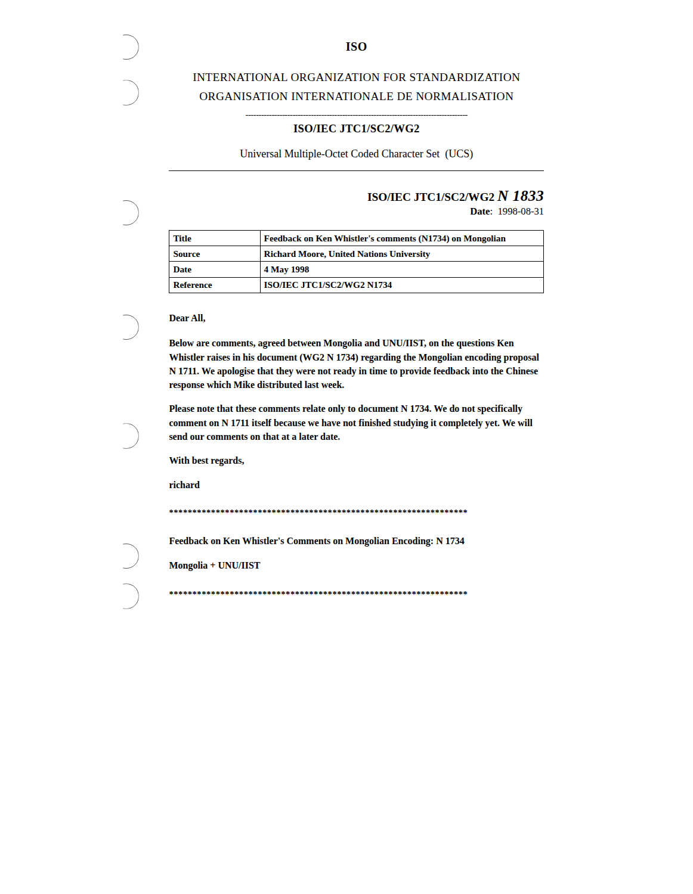ISO
INTERNATIONAL ORGANIZATION FOR STANDARDIZATION
ORGANISATION INTERNATIONALE DE NORMALISATION
-------------------------------------------------------------------------------------
ISO/IEC JTC1/SC2/WG2
Universal Multiple-Octet Coded Character Set (UCS)
ISO/IEC JTC1/SC2/WG2 N 1833
Date: 1998-08-31
| Title | Feedback on Ken Whistler's comments (N1734) on Mongolian |
| Source | Richard Moore, United Nations University |
| Date | 4 May 1998 |
| Reference | ISO/IEC JTC1/SC2/WG2 N1734 |
Dear All,
Below are comments, agreed between Mongolia and UNU/IIST, on the questions Ken Whistler raises in his document (WG2 N 1734) regarding the Mongolian encoding proposal N 1711. We apologise that they were not ready in time to provide feedback into the Chinese response which Mike distributed last week.
Please note that these comments relate only to document N 1734. We do not specifically comment on N 1711 itself because we have not finished studying it completely yet. We will send our comments on that at a later date.
With best regards,
richard
****************************************************************
Feedback on Ken Whistler's Comments on Mongolian Encoding: N 1734
Mongolia + UNU/IIST
****************************************************************